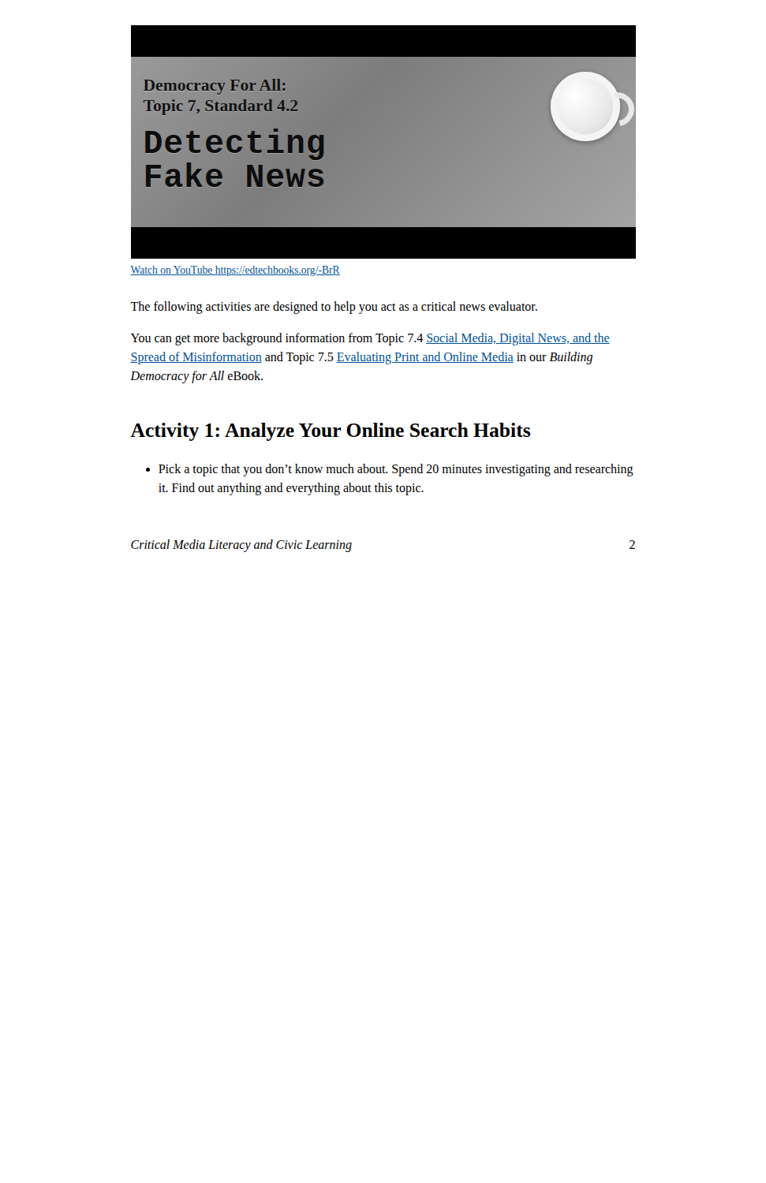Democracy For All:
Topic 7, Standard 4.2
Detecting Fake News
Watch on YouTube https://edtechbooks.org/-BrR
The following activities are designed to help you act as a critical news evaluator.
You can get more background information from Topic 7.4 Social Media, Digital News, and the Spread of Misinformation and Topic 7.5 Evaluating Print and Online Media in our Building Democracy for All eBook.
Activity 1: Analyze Your Online Search Habits
Pick a topic that you don’t know much about. Spend 20 minutes investigating and researching it. Find out anything and everything about this topic.
Critical Media Literacy and Civic Learning 2